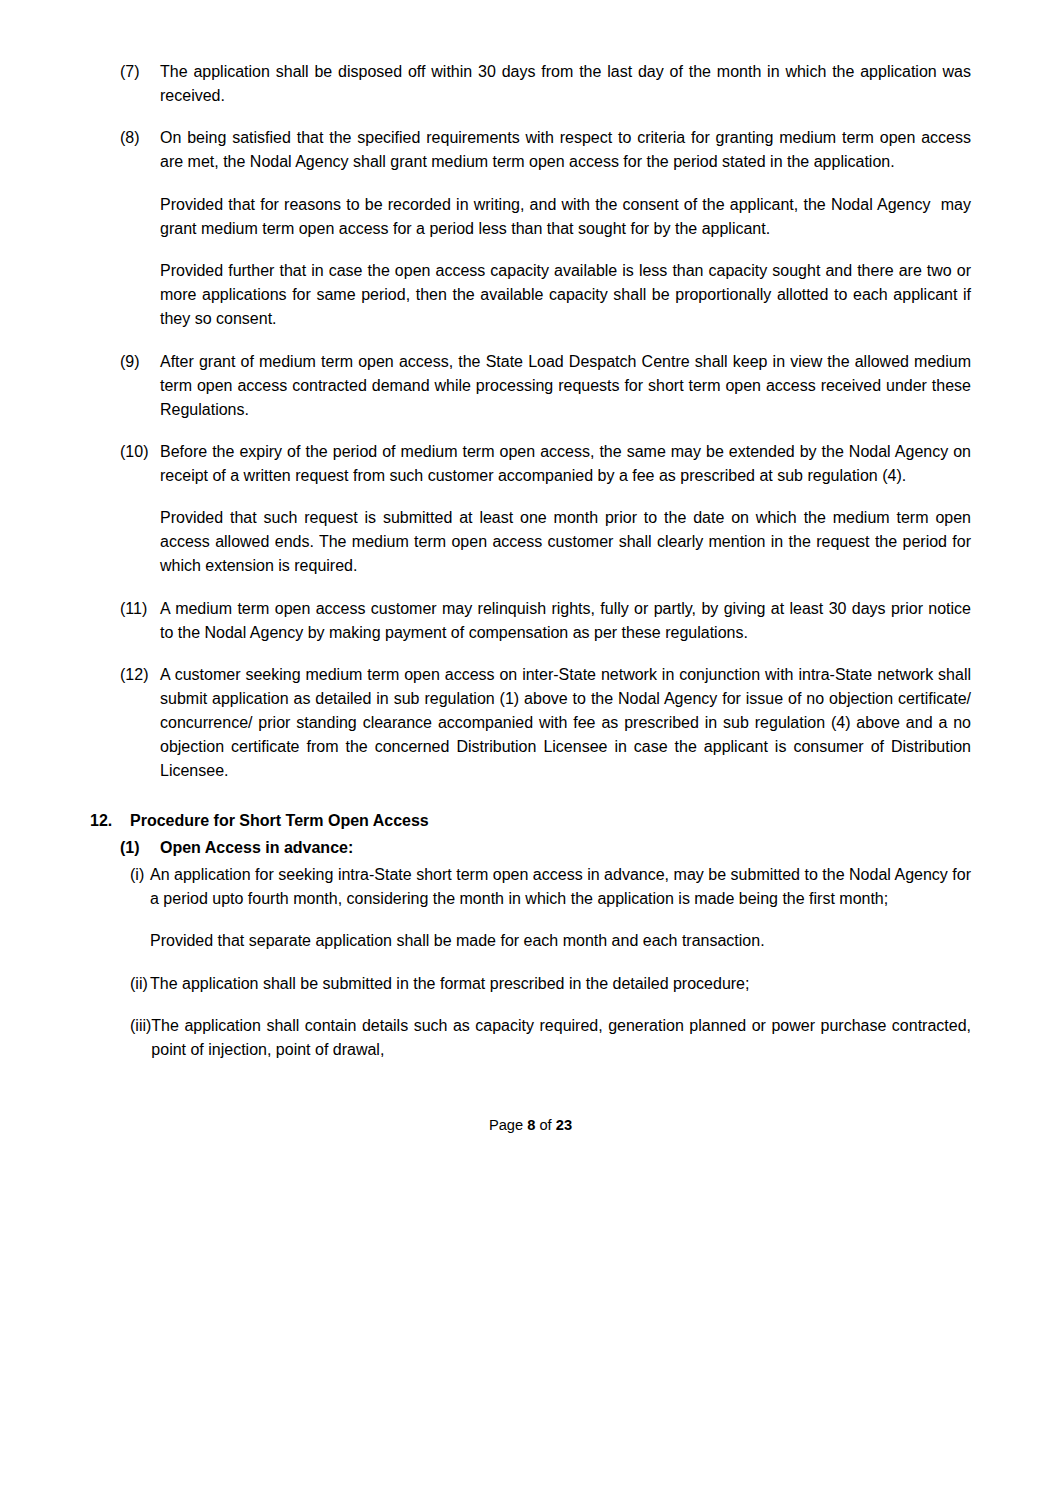(7)
The application shall be disposed off within 30 days from the last day of the month in which the application was received.
(8)
On being satisfied that the specified requirements with respect to criteria for granting medium term open access are met, the Nodal Agency shall grant medium term open access for the period stated in the application.
Provided that for reasons to be recorded in writing, and with the consent of the applicant, the Nodal Agency may grant medium term open access for a period less than that sought for by the applicant.
Provided further that in case the open access capacity available is less than capacity sought and there are two or more applications for same period, then the available capacity shall be proportionally allotted to each applicant if they so consent.
(9)
After grant of medium term open access, the State Load Despatch Centre shall keep in view the allowed medium term open access contracted demand while processing requests for short term open access received under these Regulations.
(10)
Before the expiry of the period of medium term open access, the same may be extended by the Nodal Agency on receipt of a written request from such customer accompanied by a fee as prescribed at sub regulation (4).
Provided that such request is submitted at least one month prior to the date on which the medium term open access allowed ends. The medium term open access customer shall clearly mention in the request the period for which extension is required.
(11)
A medium term open access customer may relinquish rights, fully or partly, by giving at least 30 days prior notice to the Nodal Agency by making payment of compensation as per these regulations.
(12)
A customer seeking medium term open access on inter-State network in conjunction with intra-State network shall submit application as detailed in sub regulation (1) above to the Nodal Agency for issue of no objection certificate/ concurrence/ prior standing clearance accompanied with fee as prescribed in sub regulation (4) above and a no objection certificate from the concerned Distribution Licensee in case the applicant is consumer of Distribution Licensee.
12.
Procedure for Short Term Open Access
(1)
Open Access in advance:
(i)
An application for seeking intra-State short term open access in advance, may be submitted to the Nodal Agency for a period upto fourth month, considering the month in which the application is made being the first month;
Provided that separate application shall be made for each month and each transaction.
(ii)
The application shall be submitted in the format prescribed in the detailed procedure;
(iii)
The application shall contain details such as capacity required, generation planned or power purchase contracted, point of injection, point of drawal,
Page 8 of 23